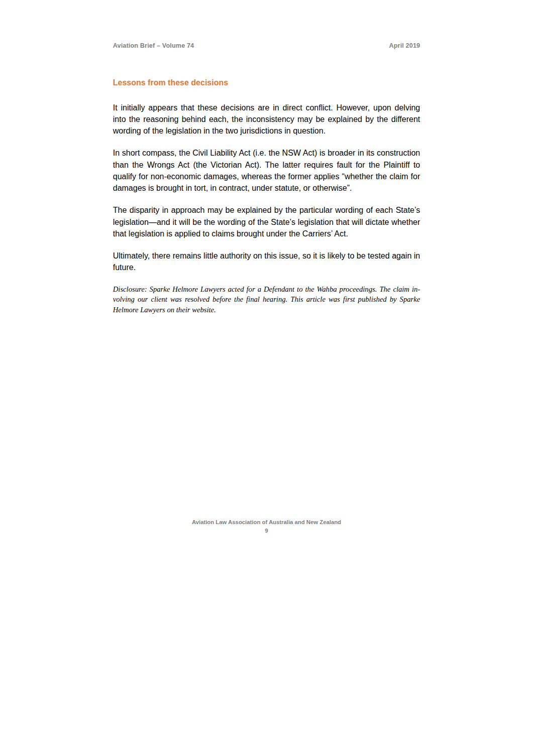Aviation Brief – Volume 74
April 2019
Lessons from these decisions
It initially appears that these decisions are in direct conflict. However, upon delving into the reasoning behind each, the inconsistency may be explained by the different wording of the legislation in the two jurisdictions in question.
In short compass, the Civil Liability Act (i.e. the NSW Act) is broader in its construction than the Wrongs Act (the Victorian Act). The latter requires fault for the Plaintiff to qualify for non-economic damages, whereas the former applies “whether the claim for damages is brought in tort, in contract, under statute, or otherwise”.
The disparity in approach may be explained by the particular wording of each State’s legislation—and it will be the wording of the State’s legislation that will dictate whether that legislation is applied to claims brought under the Carriers’ Act.
Ultimately, there remains little authority on this issue, so it is likely to be tested again in future.
Disclosure: Sparke Helmore Lawyers acted for a Defendant to the Wahba proceedings. The claim involving our client was resolved before the final hearing. This article was first published by Sparke Helmore Lawyers on their website.
Aviation Law Association of Australia and New Zealand
9